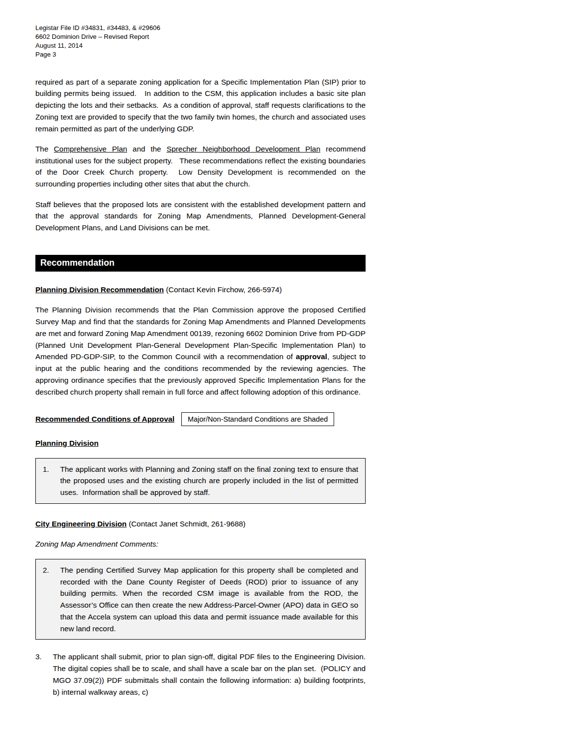Legistar File ID #34831, #34483, & #29606
6602 Dominion Drive – Revised Report
August 11, 2014
Page 3
required as part of a separate zoning application for a Specific Implementation Plan (SIP) prior to building permits being issued. In addition to the CSM, this application includes a basic site plan depicting the lots and their setbacks. As a condition of approval, staff requests clarifications to the Zoning text are provided to specify that the two family twin homes, the church and associated uses remain permitted as part of the underlying GDP.
The Comprehensive Plan and the Sprecher Neighborhood Development Plan recommend institutional uses for the subject property. These recommendations reflect the existing boundaries of the Door Creek Church property. Low Density Development is recommended on the surrounding properties including other sites that abut the church.
Staff believes that the proposed lots are consistent with the established development pattern and that the approval standards for Zoning Map Amendments, Planned Development-General Development Plans, and Land Divisions can be met.
Recommendation
Planning Division Recommendation (Contact Kevin Firchow, 266-5974)
The Planning Division recommends that the Plan Commission approve the proposed Certified Survey Map and find that the standards for Zoning Map Amendments and Planned Developments are met and forward Zoning Map Amendment 00139, rezoning 6602 Dominion Drive from PD-GDP (Planned Unit Development Plan-General Development Plan-Specific Implementation Plan) to Amended PD-GDP-SIP, to the Common Council with a recommendation of approval, subject to input at the public hearing and the conditions recommended by the reviewing agencies. The approving ordinance specifies that the previously approved Specific Implementation Plans for the described church property shall remain in full force and affect following adoption of this ordinance.
Recommended Conditions of Approval Major/Non-Standard Conditions are Shaded
Planning Division
1. The applicant works with Planning and Zoning staff on the final zoning text to ensure that the proposed uses and the existing church are properly included in the list of permitted uses. Information shall be approved by staff.
City Engineering Division (Contact Janet Schmidt, 261-9688)
Zoning Map Amendment Comments:
2. The pending Certified Survey Map application for this property shall be completed and recorded with the Dane County Register of Deeds (ROD) prior to issuance of any building permits. When the recorded CSM image is available from the ROD, the Assessor’s Office can then create the new Address-Parcel-Owner (APO) data in GEO so that the Accela system can upload this data and permit issuance made available for this new land record.
3. The applicant shall submit, prior to plan sign-off, digital PDF files to the Engineering Division. The digital copies shall be to scale, and shall have a scale bar on the plan set. (POLICY and MGO 37.09(2)) PDF submittals shall contain the following information: a) building footprints, b) internal walkway areas, c)